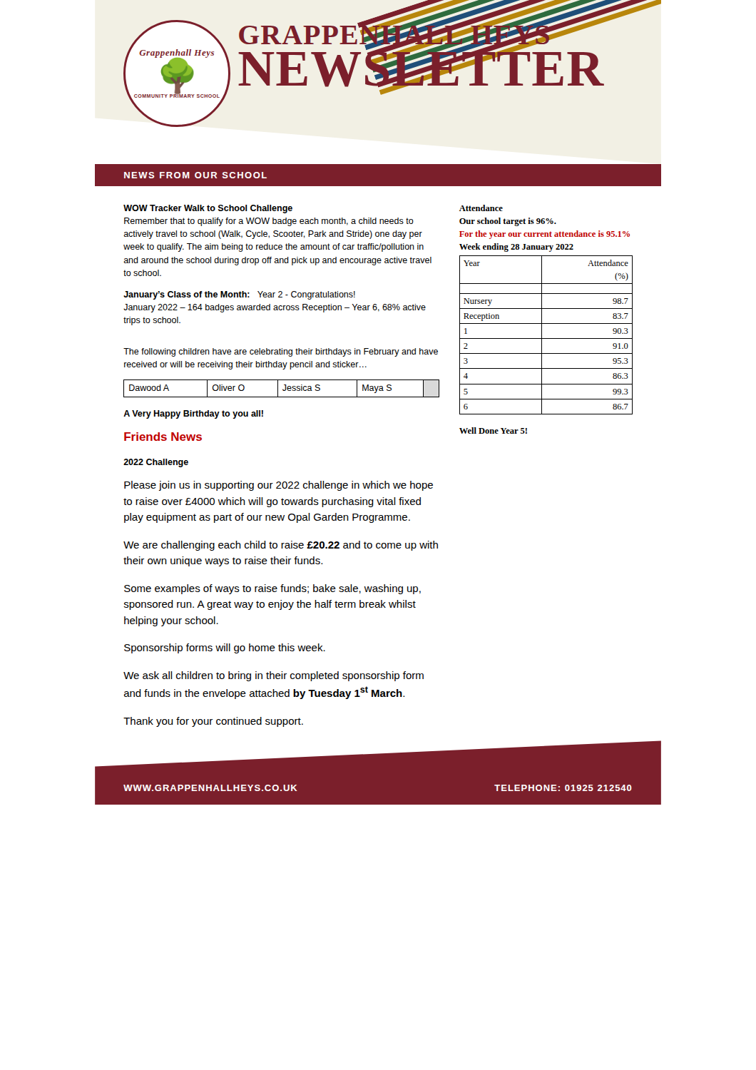Grappenhall Heys
🌳
COMMUNITY PRIMARY SCHOOL
GRAPPENHALL HEYS
NEWSLETTER
NEWS FROM OUR SCHOOL
WOW Tracker Walk to School Challenge
Remember that to qualify for a WOW badge each month, a child needs to actively travel to school (Walk, Cycle, Scooter, Park and Stride) one day per week to qualify. The aim being to reduce the amount of car traffic/pollution in and around the school during drop off and pick up and encourage active travel to school.
January’s Class of the Month: Year 2 - Congratulations!
January 2022 – 164 badges awarded across Reception – Year 6, 68% active trips to school.
The following children have are celebrating their birthdays in February and have received or will be receiving their birthday pencil and sticker…
| Dawood A | Oliver O | Jessica S | Maya S | |
A Very Happy Birthday to you all!
Friends News
2022 Challenge
Please join us in supporting our 2022 challenge in which we hope to raise over £4000 which will go towards purchasing vital fixed play equipment as part of our new Opal Garden Programme.
We are challenging each child to raise £20.22 and to come up with their own unique ways to raise their funds.
Some examples of ways to raise funds; bake sale, washing up, sponsored run. A great way to enjoy the half term break whilst helping your school.
Sponsorship forms will go home this week.
We ask all children to bring in their completed sponsorship form and funds in the envelope attached by Tuesday 1st March.
Thank you for your continued support.
Attendance
Our school target is 96%.
For the year our current attendance is 95.1%
Week ending 28 January 2022
| Year | Attendance (%) |
| --- | --- |
| Nursery | 98.7 |
| Reception | 83.7 |
| 1 | 90.3 |
| 2 | 91.0 |
| 3 | 95.3 |
| 4 | 86.3 |
| 5 | 99.3 |
| 6 | 86.7 |
Well Done Year 5!
WWW.GRAPPENHALLHEYS.CO.UK TELEPHONE: 01925 212540